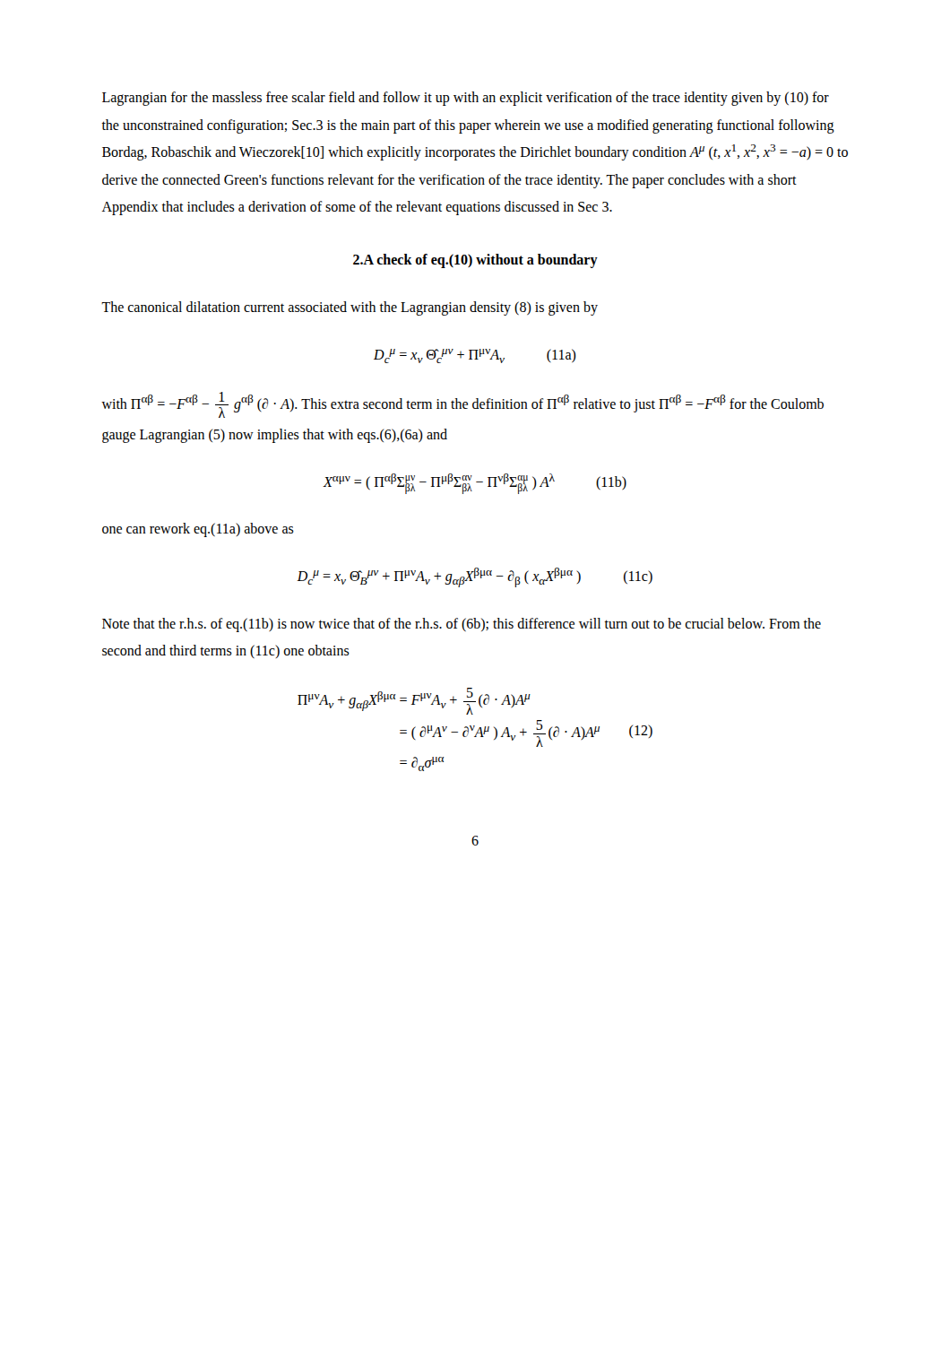Lagrangian for the massless free scalar field and follow it up with an explicit verification of the trace identity given by (10) for the unconstrained configuration; Sec.3 is the main part of this paper wherein we use a modified generating functional following Bordag, Robaschik and Wieczorek[10] which explicitly incorporates the Dirichlet boundary condition Aμ (t, x1, x2, x3 = −a) = 0 to derive the connected Green's functions relevant for the verification of the trace identity. The paper concludes with a short Appendix that includes a derivation of some of the relevant equations discussed in Sec 3.
2.A check of eq.(10) without a boundary
The canonical dilatation current associated with the Lagrangian density (8) is given by
Dcμ = xν Θ̂cμν + ΠμνAν
(11a)
with Παβ = −Fαβ − 1 λ gαβ (∂ · A). This extra second term in the definition of Παβ relative to just Παβ = −Fαβ for the Coulomb gauge Lagrangian (5) now implies that with eqs.(6),(6a) and
Xαμν = ( ΠαβΣμν βλ − ΠμβΣαν βλ − ΠνβΣαμ βλ ) Aλ
(11b)
one can rework eq.(11a) above as
Dcμ = xν Θ̂Bμν + ΠμνAν + gαβ Xβμα − ∂β ( xα Xβμα )
(11c)
Note that the r.h.s. of eq.(11b) is now twice that of the r.h.s. of (6b); this difference will turn out to be crucial below. From the second and third terms in (11c) one obtains
ΠμνAν + gαβ Xβμα
= FμνAν + 5 λ(∂ · A)Aμ
= ( ∂μAν − ∂νAμ ) Aν + 5 λ(∂ · A)Aμ
= ∂ασμα
(12)
6